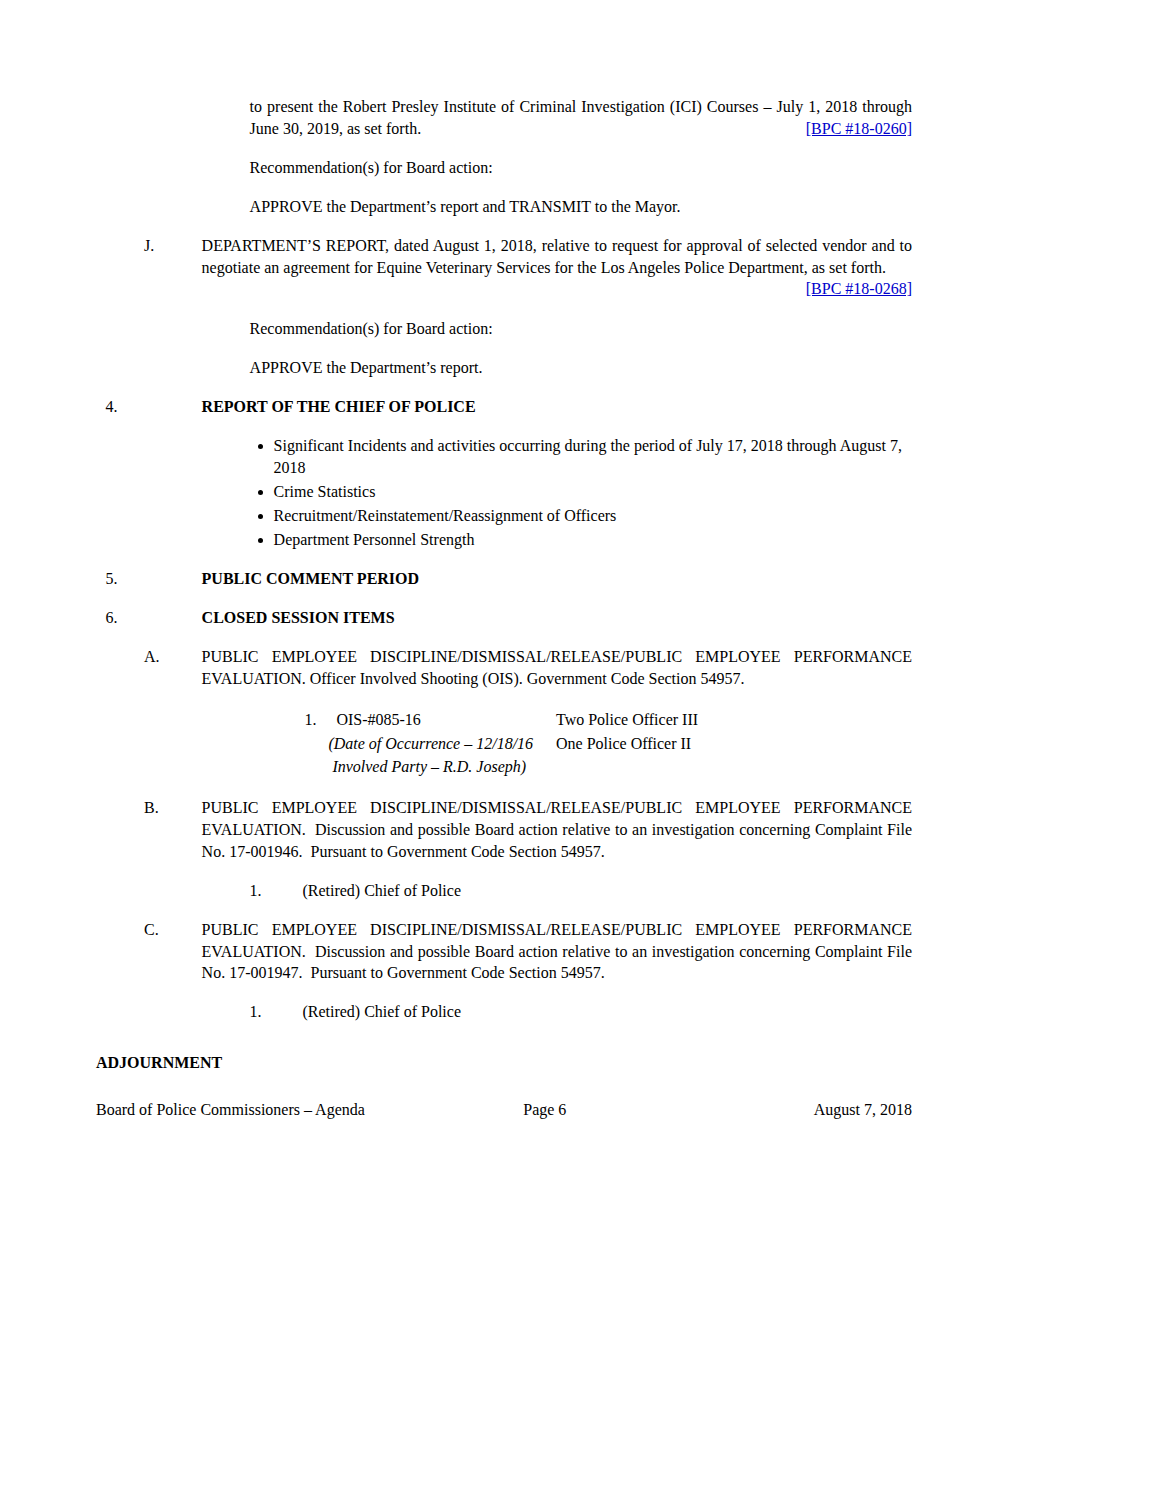to present the Robert Presley Institute of Criminal Investigation (ICI) Courses – July 1, 2018 through June 30, 2019, as set forth. [BPC #18-0260]
Recommendation(s) for Board action:
APPROVE the Department’s report and TRANSMIT to the Mayor.
J.
DEPARTMENT’S REPORT, dated August 1, 2018, relative to request for approval of selected vendor and to negotiate an agreement for Equine Veterinary Services for the Los Angeles Police Department, as set forth. [BPC #18-0268]
Recommendation(s) for Board action:
APPROVE the Department’s report.
4.
REPORT OF THE CHIEF OF POLICE
Significant Incidents and activities occurring during the period of July 17, 2018 through August 7, 2018
Crime Statistics
Recruitment/Reinstatement/Reassignment of Officers
Department Personnel Strength
5.
PUBLIC COMMENT PERIOD
6.
CLOSED SESSION ITEMS
A.
PUBLIC EMPLOYEE DISCIPLINE/DISMISSAL/RELEASE/PUBLIC EMPLOYEE PERFORMANCE EVALUATION. Officer Involved Shooting (OIS). Government Code Section 54957.
| 1. OIS-#085-16 | Two Police Officer III |
| (Date of Occurrence – 12/18/16 | One Police Officer II |
| Involved Party – R.D. Joseph) | |
B.
PUBLIC EMPLOYEE DISCIPLINE/DISMISSAL/RELEASE/PUBLIC EMPLOYEE PERFORMANCE EVALUATION. Discussion and possible Board action relative to an investigation concerning Complaint File No. 17-001946. Pursuant to Government Code Section 54957.
1.
(Retired) Chief of Police
C.
PUBLIC EMPLOYEE DISCIPLINE/DISMISSAL/RELEASE/PUBLIC EMPLOYEE PERFORMANCE EVALUATION. Discussion and possible Board action relative to an investigation concerning Complaint File No. 17-001947. Pursuant to Government Code Section 54957.
1.
(Retired) Chief of Police
ADJOURNMENT
Board of Police Commissioners – Agenda
Page 6
August 7, 2018